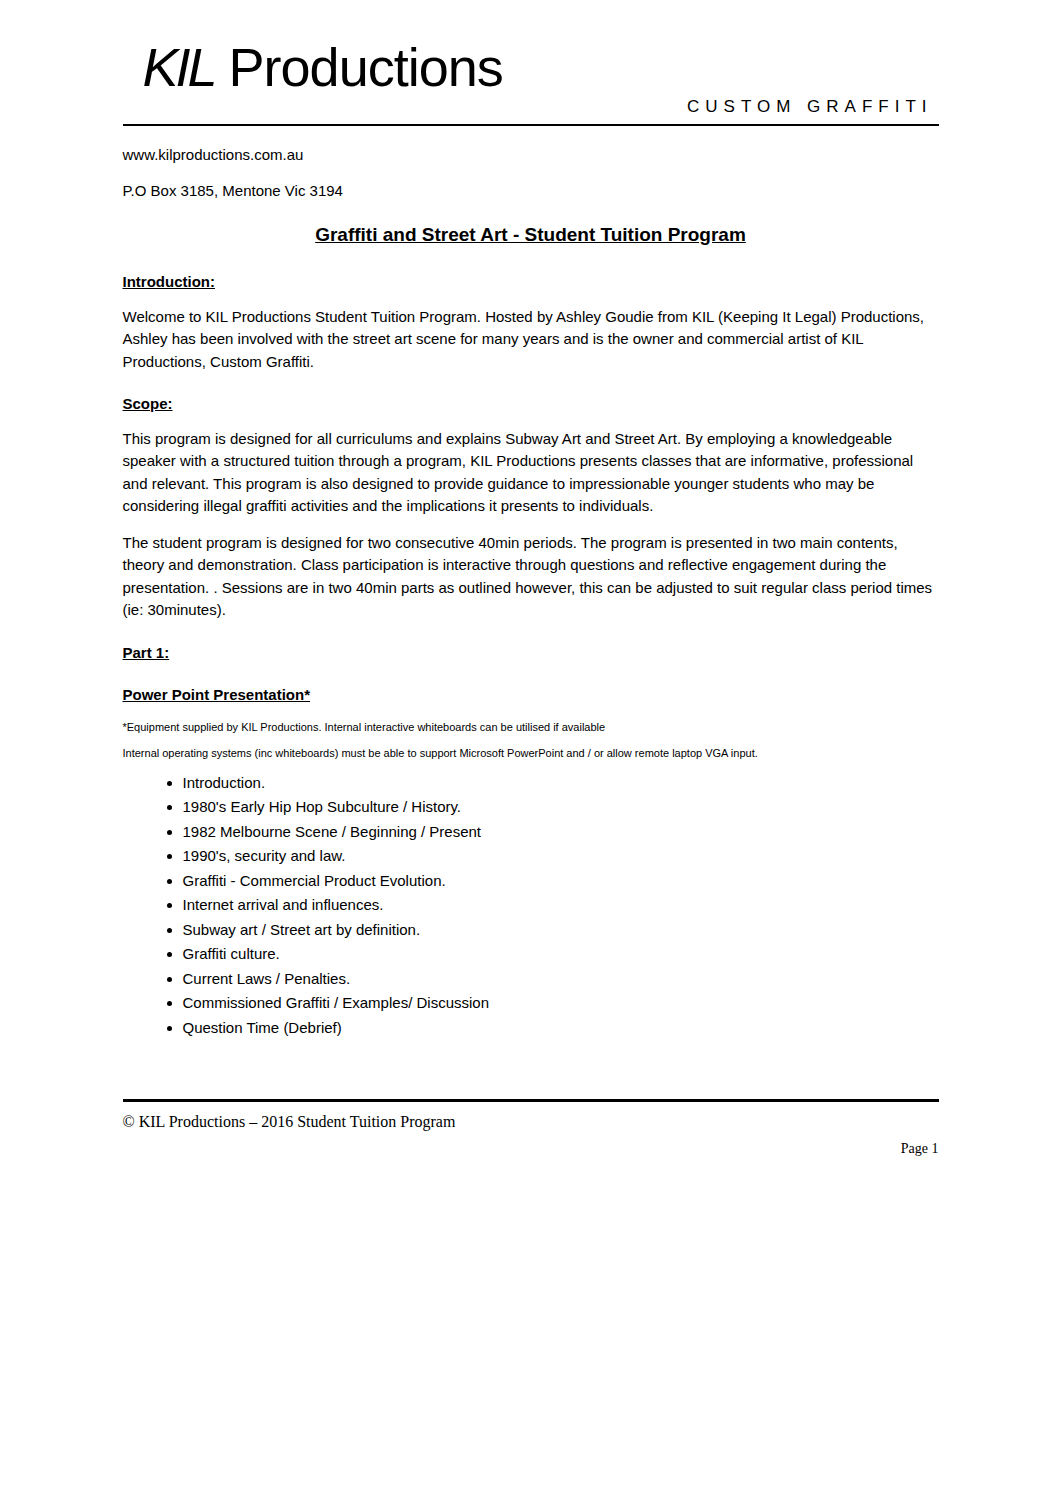KIL Productions
CUSTOM GRAFFITI
www.kilproductions.com.au
P.O Box 3185, Mentone Vic 3194
Graffiti and Street Art - Student Tuition Program
Introduction:
Welcome to KIL Productions Student Tuition Program. Hosted by Ashley Goudie from KIL (Keeping It Legal) Productions, Ashley has been involved with the street art scene for many years and is the owner and commercial artist of KIL Productions, Custom Graffiti.
Scope:
This program is designed for all curriculums and explains Subway Art and Street Art. By employing a knowledgeable speaker with a structured tuition through a program, KIL Productions presents classes that are informative, professional and relevant. This program is also designed to provide guidance to impressionable younger students who may be considering illegal graffiti activities and the implications it presents to individuals.
The student program is designed for two consecutive 40min periods. The program is presented in two main contents, theory and demonstration. Class participation is interactive through questions and reflective engagement during the presentation. . Sessions are in two 40min parts as outlined however, this can be adjusted to suit regular class period times (ie: 30minutes).
Part 1:
Power Point Presentation*
*Equipment supplied by KIL Productions. Internal interactive whiteboards can be utilised if available
Internal operating systems (inc whiteboards) must be able to support Microsoft PowerPoint and / or allow remote laptop VGA input.
Introduction.
1980's Early Hip Hop Subculture / History.
1982 Melbourne Scene / Beginning / Present
1990's, security and law.
Graffiti - Commercial Product Evolution.
Internet arrival and influences.
Subway art / Street art by definition.
Graffiti culture.
Current Laws / Penalties.
Commissioned Graffiti / Examples/ Discussion
Question Time (Debrief)
© KIL Productions – 2016 Student Tuition Program
Page 1